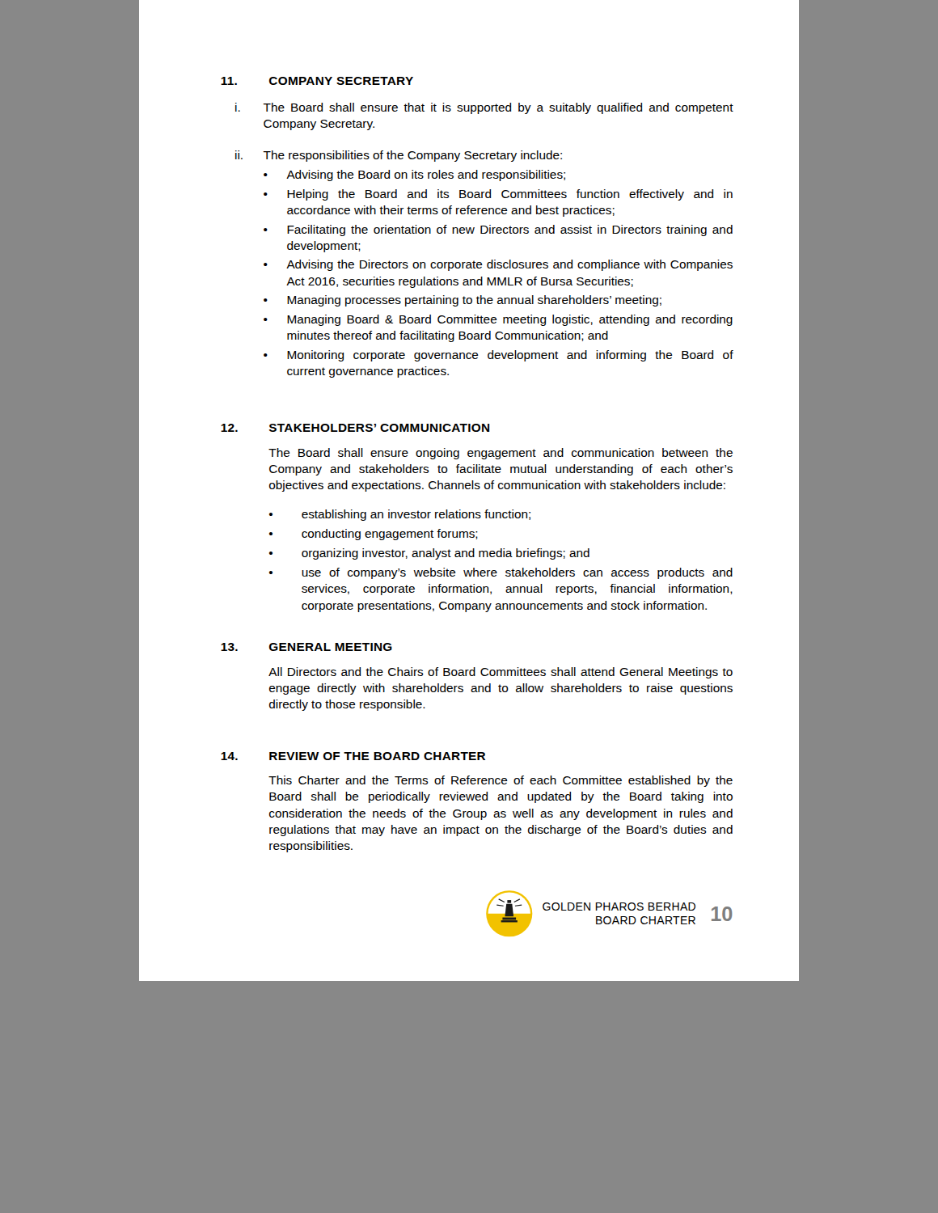11.
COMPANY SECRETARY
i.
The Board shall ensure that it is supported by a suitably qualified and competent Company Secretary.
ii.
The responsibilities of the Company Secretary include:
•Advising the Board on its roles and responsibilities;
•Helping the Board and its Board Committees function effectively and in accordance with their terms of reference and best practices;
•Facilitating the orientation of new Directors and assist in Directors training and development;
•Advising the Directors on corporate disclosures and compliance with Companies Act 2016, securities regulations and MMLR of Bursa Securities;
•Managing processes pertaining to the annual shareholders’ meeting;
•Managing Board & Board Committee meeting logistic, attending and recording minutes thereof and facilitating Board Communication; and
•Monitoring corporate governance development and informing the Board of current governance practices.
12.
STAKEHOLDERS’ COMMUNICATION
The Board shall ensure ongoing engagement and communication between the Company and stakeholders to facilitate mutual understanding of each other’s objectives and expectations. Channels of communication with stakeholders include:
•establishing an investor relations function;
•conducting engagement forums;
•organizing investor, analyst and media briefings; and
•use of company’s website where stakeholders can access products and services, corporate information, annual reports, financial information, corporate presentations, Company announcements and stock information.
13.
GENERAL MEETING
All Directors and the Chairs of Board Committees shall attend General Meetings to engage directly with shareholders and to allow shareholders to raise questions directly to those responsible.
14.
REVIEW OF THE BOARD CHARTER
This Charter and the Terms of Reference of each Committee established by the Board shall be periodically reviewed and updated by the Board taking into consideration the needs of the Group as well as any development in rules and regulations that may have an impact on the discharge of the Board’s duties and responsibilities.
GOLDEN PHAROS BERHAD
BOARD CHARTER
10